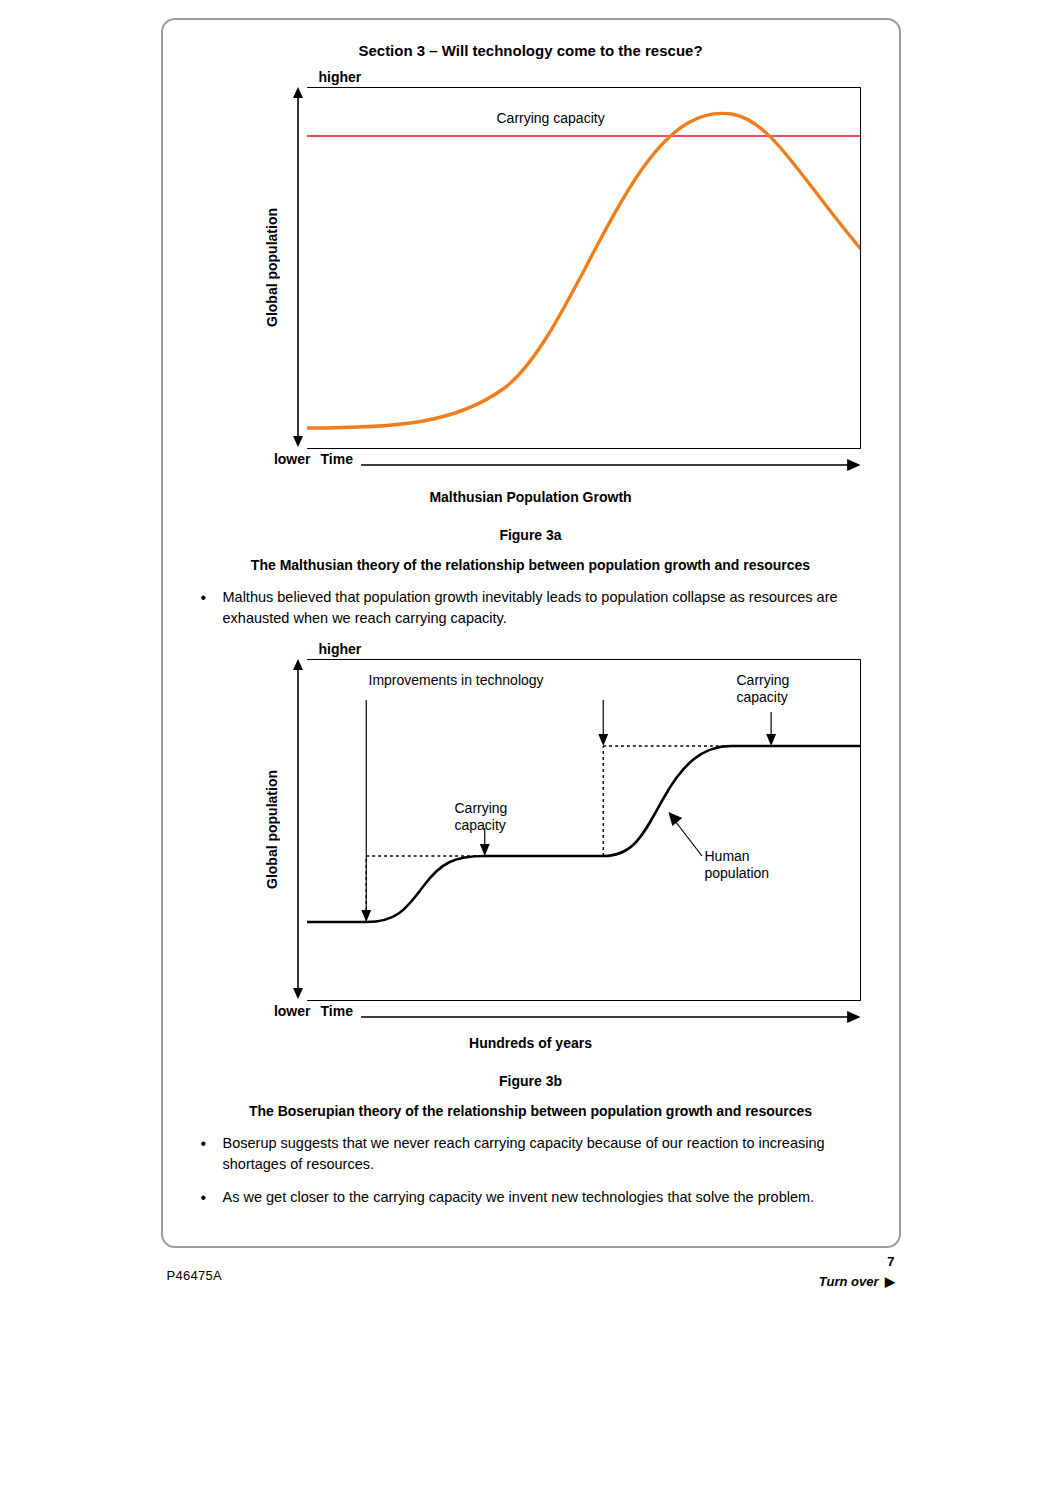Section 3 – Will technology come to the rescue?
higher
Global population
Carrying capacity
lower
Time
Malthusian Population Growth
Figure 3a
The Malthusian theory of the relationship between population growth and resources
Malthus believed that population growth inevitably leads to population collapse as resources are exhausted when we reach carrying capacity.
higher
Global population
Improvements in technology
Carrying
capacity
Carrying
capacity
Human
population
lower
Time
Hundreds of years
Figure 3b
The Boserupian theory of the relationship between population growth and resources
Boserup suggests that we never reach carrying capacity because of our reaction to increasing shortages of resources.
As we get closer to the carrying capacity we invent new technologies that solve the problem.
P46475A
7
Turn over▶